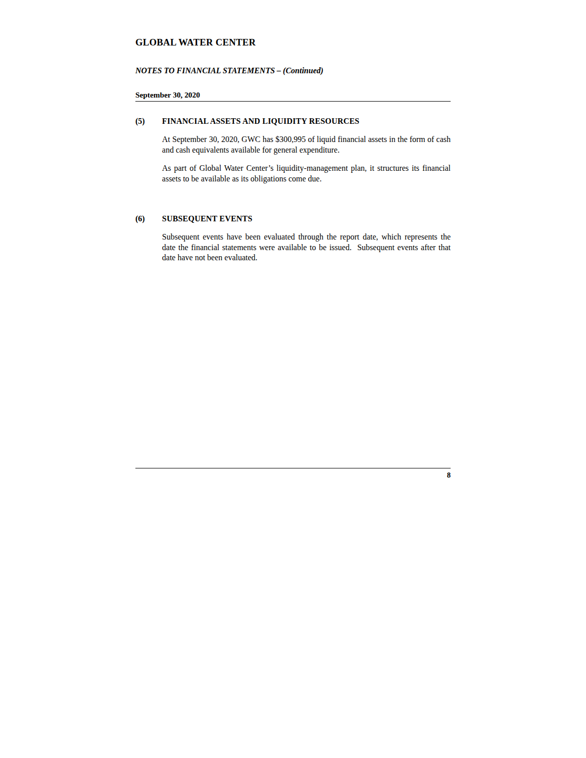GLOBAL WATER CENTER
NOTES TO FINANCIAL STATEMENTS – (Continued)
September 30, 2020
(5) FINANCIAL ASSETS AND LIQUIDITY RESOURCES
At September 30, 2020, GWC has $300,995 of liquid financial assets in the form of cash and cash equivalents available for general expenditure.
As part of Global Water Center’s liquidity-management plan, it structures its financial assets to be available as its obligations come due.
(6) SUBSEQUENT EVENTS
Subsequent events have been evaluated through the report date, which represents the date the financial statements were available to be issued. Subsequent events after that date have not been evaluated.
8